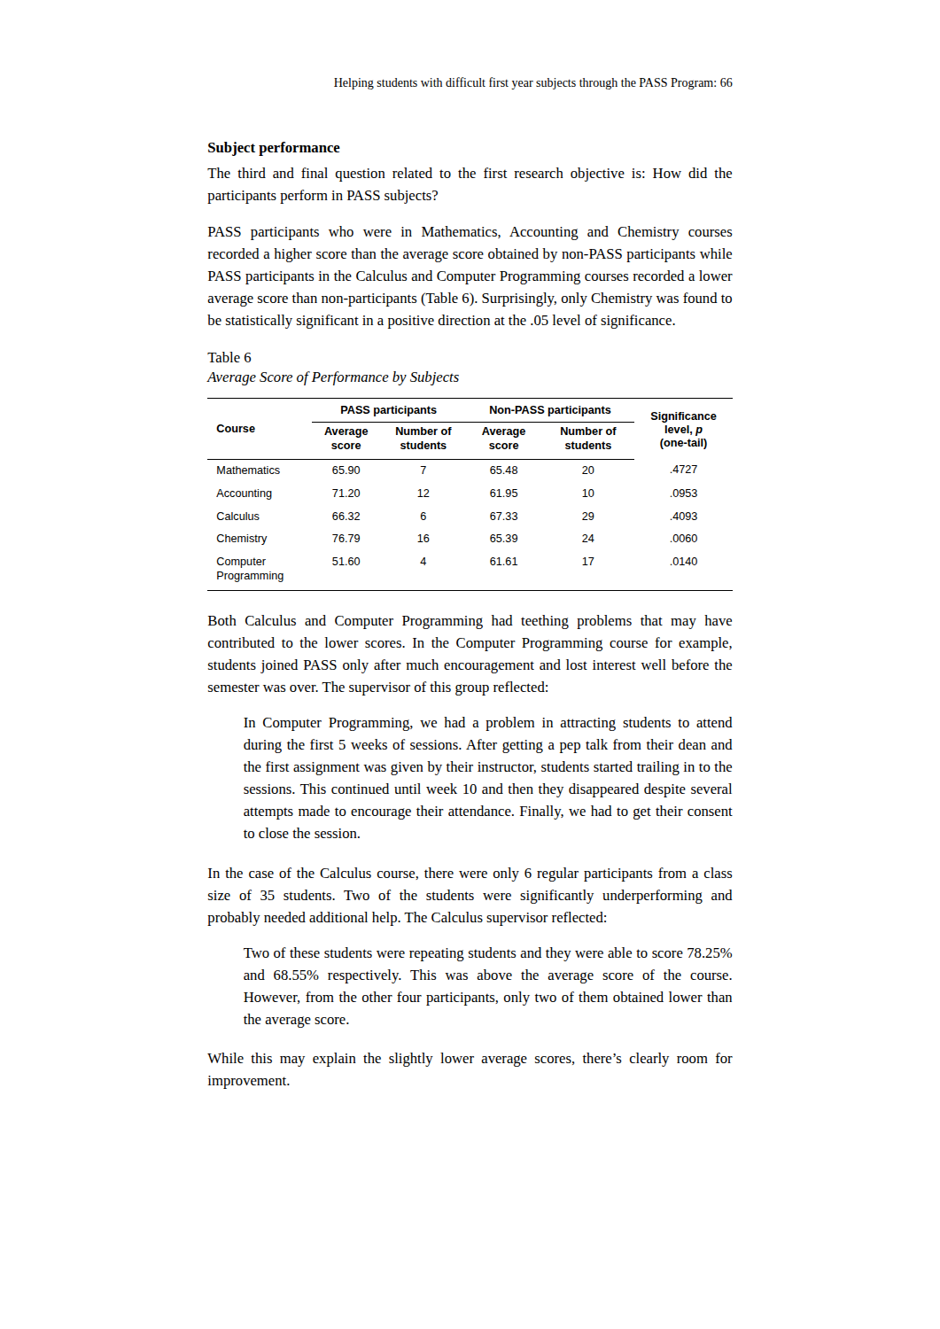Helping students with difficult first year subjects through the PASS Program: 66
Subject performance
The third and final question related to the first research objective is: How did the participants perform in PASS subjects?
PASS participants who were in Mathematics, Accounting and Chemistry courses recorded a higher score than the average score obtained by non-PASS participants while PASS participants in the Calculus and Computer Programming courses recorded a lower average score than non-participants (Table 6). Surprisingly, only Chemistry was found to be statistically significant in a positive direction at the .05 level of significance.
Table 6 Average Score of Performance by Subjects
| Course | PASS participants | Non-PASS participants | Significance level, p (one-tail) |
| --- | --- | --- | --- |
| Average score | Number of students | Average score | Number of students |
| Mathematics | 65.90 | 7 | 65.48 | 20 | .4727 |
| Accounting | 71.20 | 12 | 61.95 | 10 | .0953 |
| Calculus | 66.32 | 6 | 67.33 | 29 | .4093 |
| Chemistry | 76.79 | 16 | 65.39 | 24 | .0060 |
| Computer Programming | 51.60 | 4 | 61.61 | 17 | .0140 |
Both Calculus and Computer Programming had teething problems that may have contributed to the lower scores. In the Computer Programming course for example, students joined PASS only after much encouragement and lost interest well before the semester was over. The supervisor of this group reflected:
In Computer Programming, we had a problem in attracting students to attend during the first 5 weeks of sessions. After getting a pep talk from their dean and the first assignment was given by their instructor, students started trailing in to the sessions. This continued until week 10 and then they disappeared despite several attempts made to encourage their attendance. Finally, we had to get their consent to close the session.
In the case of the Calculus course, there were only 6 regular participants from a class size of 35 students. Two of the students were significantly underperforming and probably needed additional help. The Calculus supervisor reflected:
Two of these students were repeating students and they were able to score 78.25% and 68.55% respectively. This was above the average score of the course. However, from the other four participants, only two of them obtained lower than the average score.
While this may explain the slightly lower average scores, there’s clearly room for improvement.